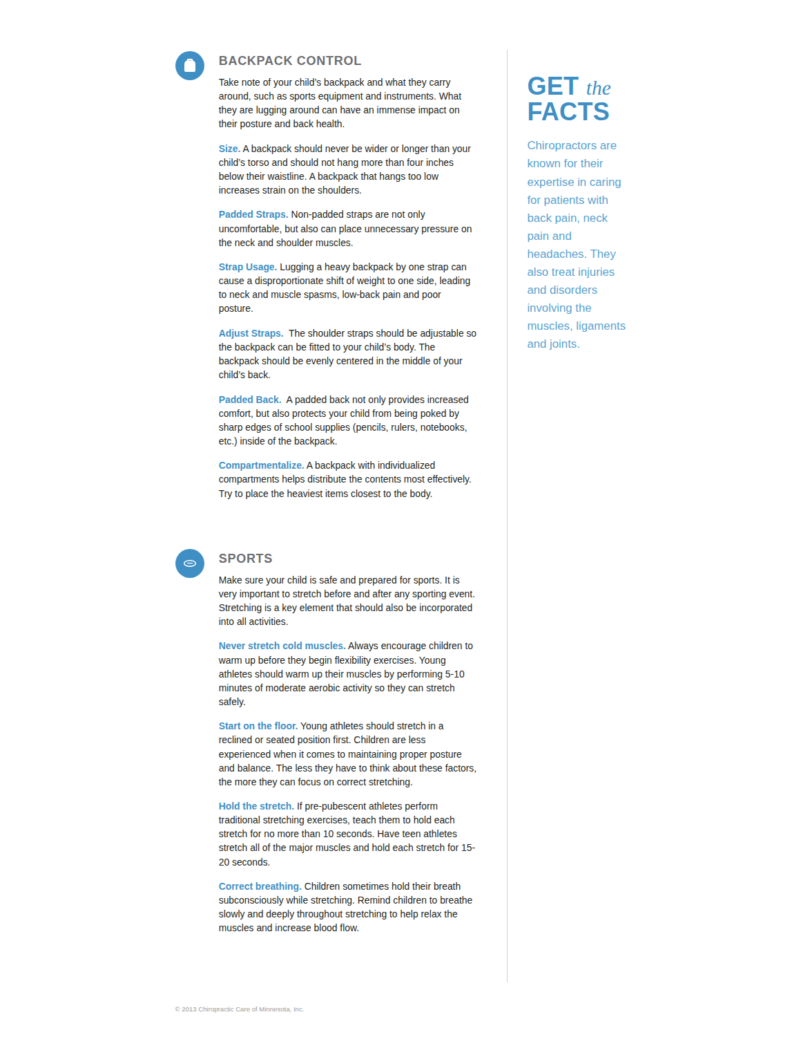Backpack Control
Take note of your child’s backpack and what they carry around, such as sports equipment and instruments. What they are lugging around can have an immense impact on their posture and back health.
Size. A backpack should never be wider or longer than your child’s torso and should not hang more than four inches below their waistline. A backpack that hangs too low increases strain on the shoulders.
Padded Straps. Non-padded straps are not only uncomfortable, but also can place unnecessary pressure on the neck and shoulder muscles.
Strap Usage. Lugging a heavy backpack by one strap can cause a disproportionate shift of weight to one side, leading to neck and muscle spasms, low-back pain and poor posture.
Adjust Straps. The shoulder straps should be adjustable so the backpack can be fitted to your child’s body. The backpack should be evenly centered in the middle of your child’s back.
Padded Back. A padded back not only provides increased comfort, but also protects your child from being poked by sharp edges of school supplies (pencils, rulers, notebooks, etc.) inside of the backpack.
Compartmentalize. A backpack with individualized compartments helps distribute the contents most effectively. Try to place the heaviest items closest to the body.
Sports
Make sure your child is safe and prepared for sports. It is very important to stretch before and after any sporting event. Stretching is a key element that should also be incorporated into all activities.
Never stretch cold muscles. Always encourage children to warm up before they begin flexibility exercises. Young athletes should warm up their muscles by performing 5-10 minutes of moderate aerobic activity so they can stretch safely.
Start on the floor. Young athletes should stretch in a reclined or seated position first. Children are less experienced when it comes to maintaining proper posture and balance. The less they have to think about these factors, the more they can focus on correct stretching.
Hold the stretch. If pre-pubescent athletes perform traditional stretching exercises, teach them to hold each stretch for no more than 10 seconds. Have teen athletes stretch all of the major muscles and hold each stretch for 15-20 seconds.
Correct breathing. Children sometimes hold their breath subconsciously while stretching. Remind children to breathe slowly and deeply throughout stretching to help relax the muscles and increase blood flow.
GET the FACTS
Chiropractors are known for their expertise in caring for patients with back pain, neck pain and headaches. They also treat injuries and disorders involving the muscles, ligaments and joints.
© 2013 Chiropractic Care of Minnesota, Inc.